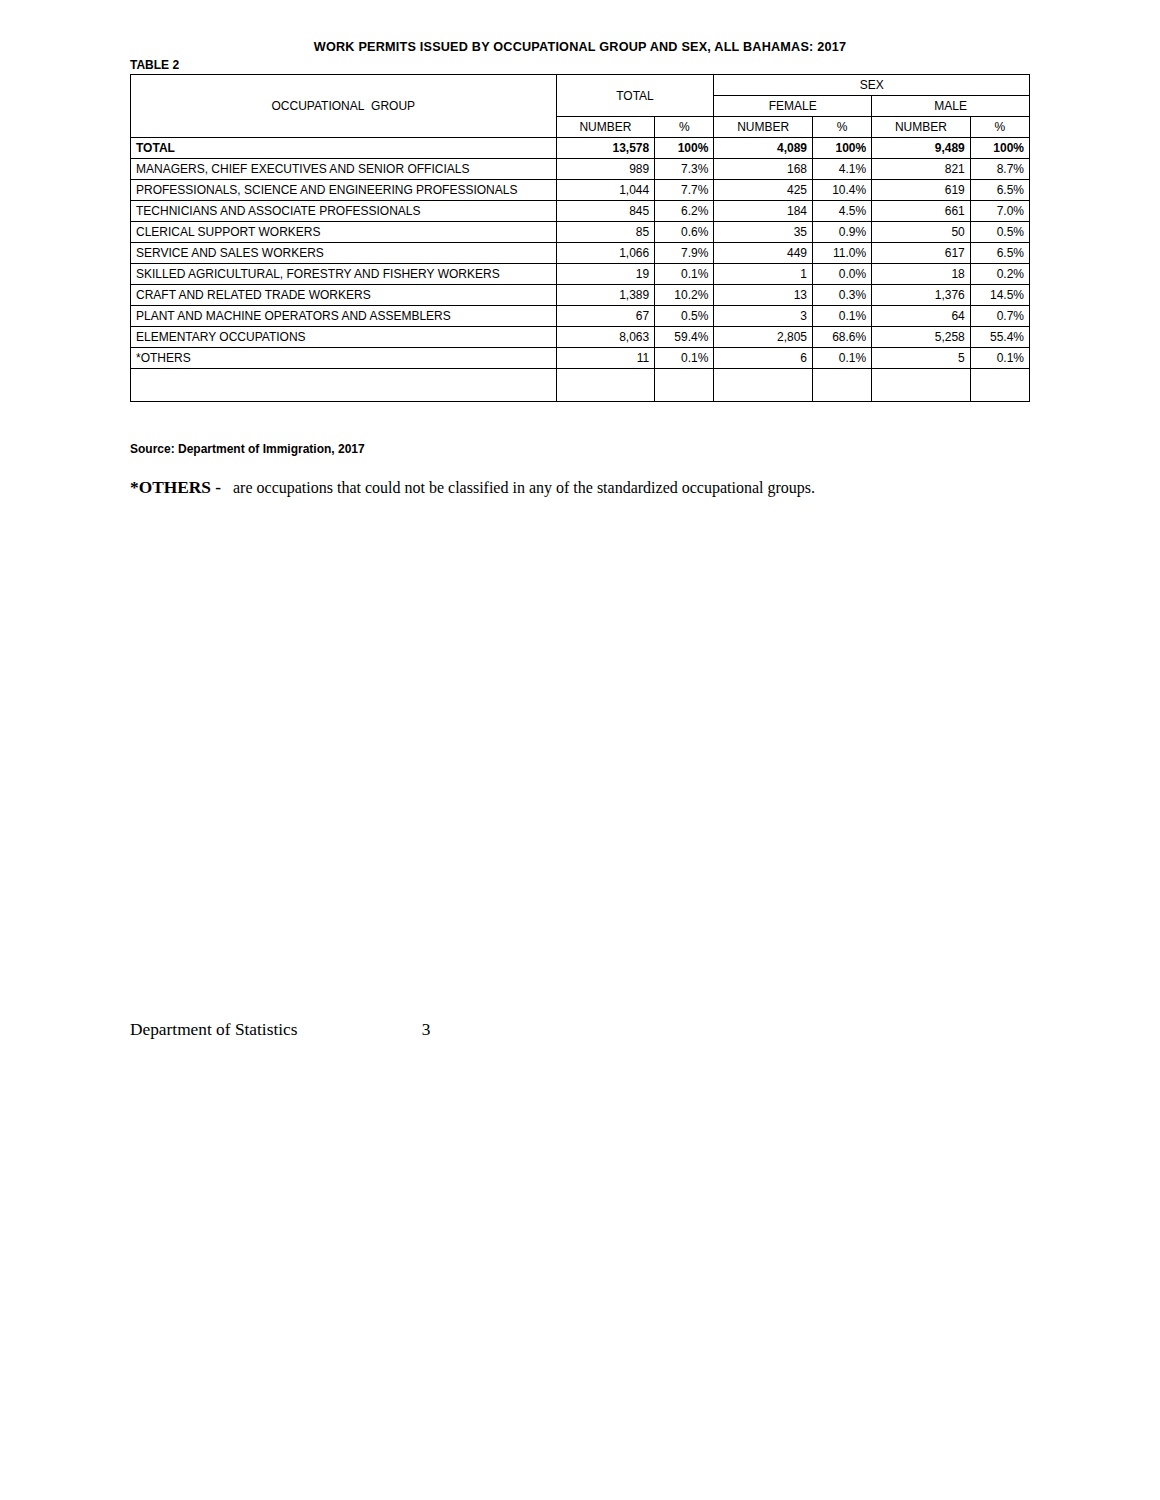WORK PERMITS ISSUED BY OCCUPATIONAL GROUP AND SEX, ALL BAHAMAS: 2017
TABLE 2
| OCCUPATIONAL GROUP | TOTAL | SEX |
| --- | --- | --- |
| FEMALE | MALE |
| NUMBER | % | NUMBER | % | NUMBER | % |
| TOTAL | 13,578 | 100% | 4,089 | 100% | 9,489 | 100% |
| MANAGERS, CHIEF EXECUTIVES AND SENIOR OFFICIALS | 989 | 7.3% | 168 | 4.1% | 821 | 8.7% |
| PROFESSIONALS, SCIENCE AND ENGINEERING PROFESSIONALS | 1,044 | 7.7% | 425 | 10.4% | 619 | 6.5% |
| TECHNICIANS AND ASSOCIATE PROFESSIONALS | 845 | 6.2% | 184 | 4.5% | 661 | 7.0% |
| CLERICAL SUPPORT WORKERS | 85 | 0.6% | 35 | 0.9% | 50 | 0.5% |
| SERVICE AND SALES WORKERS | 1,066 | 7.9% | 449 | 11.0% | 617 | 6.5% |
| SKILLED AGRICULTURAL, FORESTRY AND FISHERY WORKERS | 19 | 0.1% | 1 | 0.0% | 18 | 0.2% |
| CRAFT AND RELATED TRADE WORKERS | 1,389 | 10.2% | 13 | 0.3% | 1,376 | 14.5% |
| PLANT AND MACHINE OPERATORS AND ASSEMBLERS | 67 | 0.5% | 3 | 0.1% | 64 | 0.7% |
| ELEMENTARY OCCUPATIONS | 8,063 | 59.4% | 2,805 | 68.6% | 5,258 | 55.4% |
| *OTHERS | 11 | 0.1% | 6 | 0.1% | 5 | 0.1% |
Source: Department of Immigration, 2017
*OTHERS - are occupations that could not be classified in any of the standardized occupational groups.
Department of Statistics 3